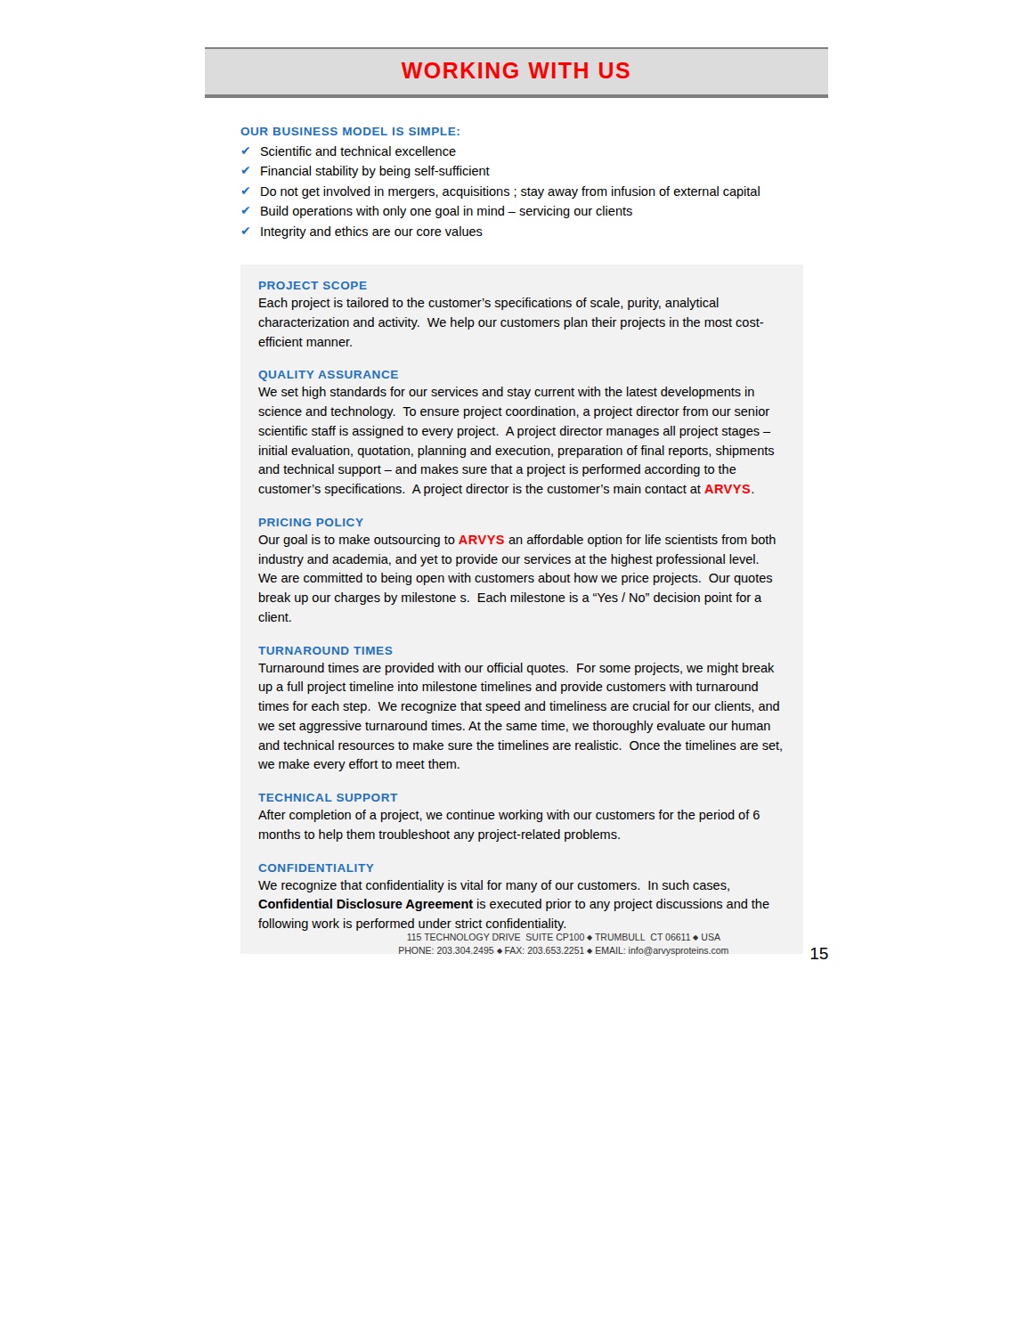WORKING WITH US
OUR BUSINESS MODEL IS SIMPLE:
Scientific and technical excellence
Financial stability by being self-sufficient
Do not get involved in mergers, acquisitions ; stay away from infusion of external capital
Build operations with only one goal in mind – servicing our clients
Integrity and ethics are our core values
PROJECT SCOPE
Each project is tailored to the customer’s specifications of scale, purity, analytical characterization and activity. We help our customers plan their projects in the most cost-efficient manner.
QUALITY ASSURANCE
We set high standards for our services and stay current with the latest developments in science and technology. To ensure project coordination, a project director from our senior scientific staff is assigned to every project. A project director manages all project stages – initial evaluation, quotation, planning and execution, preparation of final reports, shipments and technical support – and makes sure that a project is performed according to the customer’s specifications. A project director is the customer’s main contact at ARVYS.
PRICING POLICY
Our goal is to make outsourcing to ARVYS an affordable option for life scientists from both industry and academia, and yet to provide our services at the highest professional level. We are committed to being open with customers about how we price projects. Our quotes break up our charges by milestone s. Each milestone is a “Yes / No” decision point for a client.
TURNAROUND TIMES
Turnaround times are provided with our official quotes. For some projects, we might break up a full project timeline into milestone timelines and provide customers with turnaround times for each step. We recognize that speed and timeliness are crucial for our clients, and we set aggressive turnaround times. At the same time, we thoroughly evaluate our human and technical resources to make sure the timelines are realistic. Once the timelines are set, we make every effort to meet them.
TECHNICAL SUPPORT
After completion of a project, we continue working with our customers for the period of 6 months to help them troubleshoot any project-related problems.
CONFIDENTIALITY
We recognize that confidentiality is vital for many of our customers. In such cases, Confidential Disclosure Agreement is executed prior to any project discussions and the following work is performed under strict confidentiality.
115 TECHNOLOGY DRIVE SUITE CP100 ◆ TRUMBULL CT 06611 ◆ USA
PHONE: 203.304.2495 ◆ FAX: 203.653.2251 ◆ EMAIL: info@arvysproteins.com
15